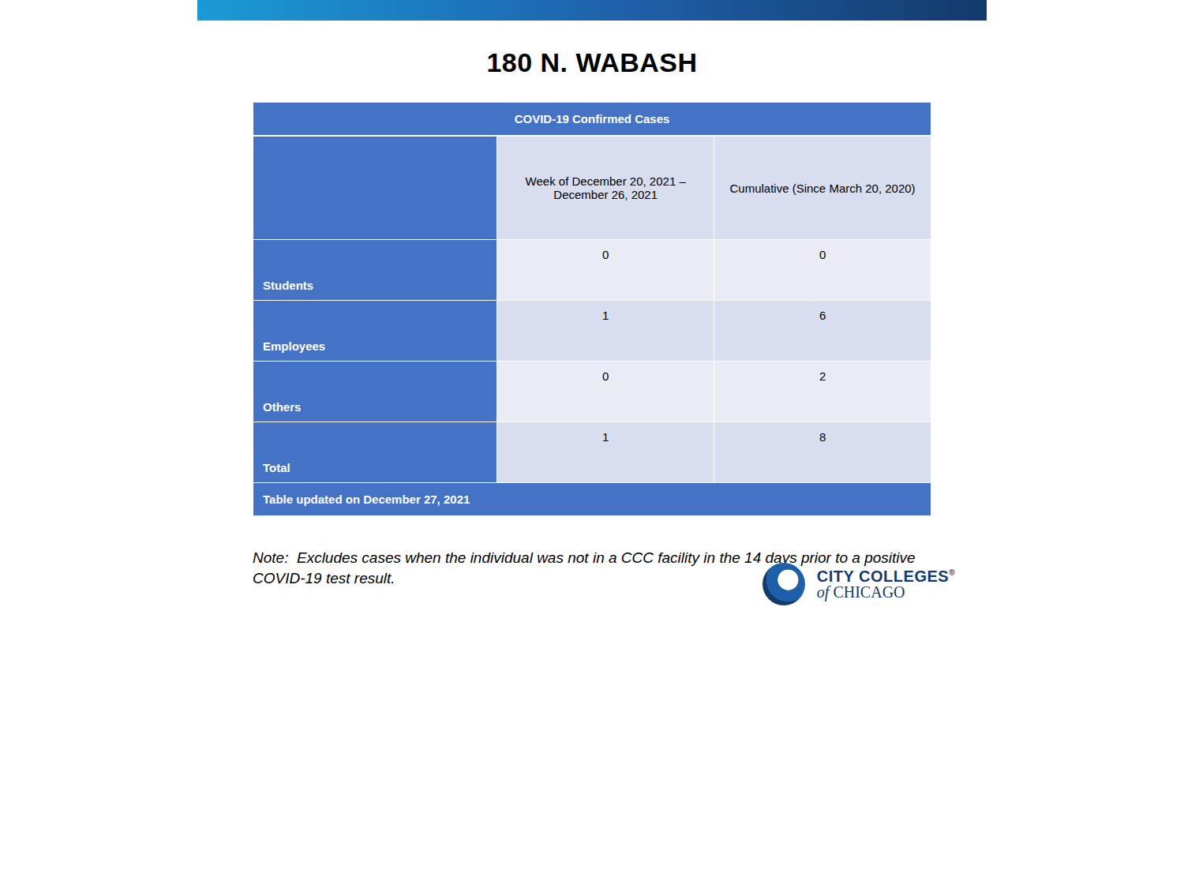180 N. WABASH
COVID-19 Confirmed Cases
| | Week of December 20, 2021 – December 26, 2021 | Cumulative (Since March 20, 2020) |
| --- | --- | --- |
| Students | 0 | 0 |
| Employees | 1 | 6 |
| Others | 0 | 2 |
| Total | 1 | 8 |
| Table updated on December 27, 2021 |
Note: Excludes cases when the individual was not in a CCC facility in the 14 days prior to a positive COVID-19 test result.
CITY COLLEGES®
of CHICAGO